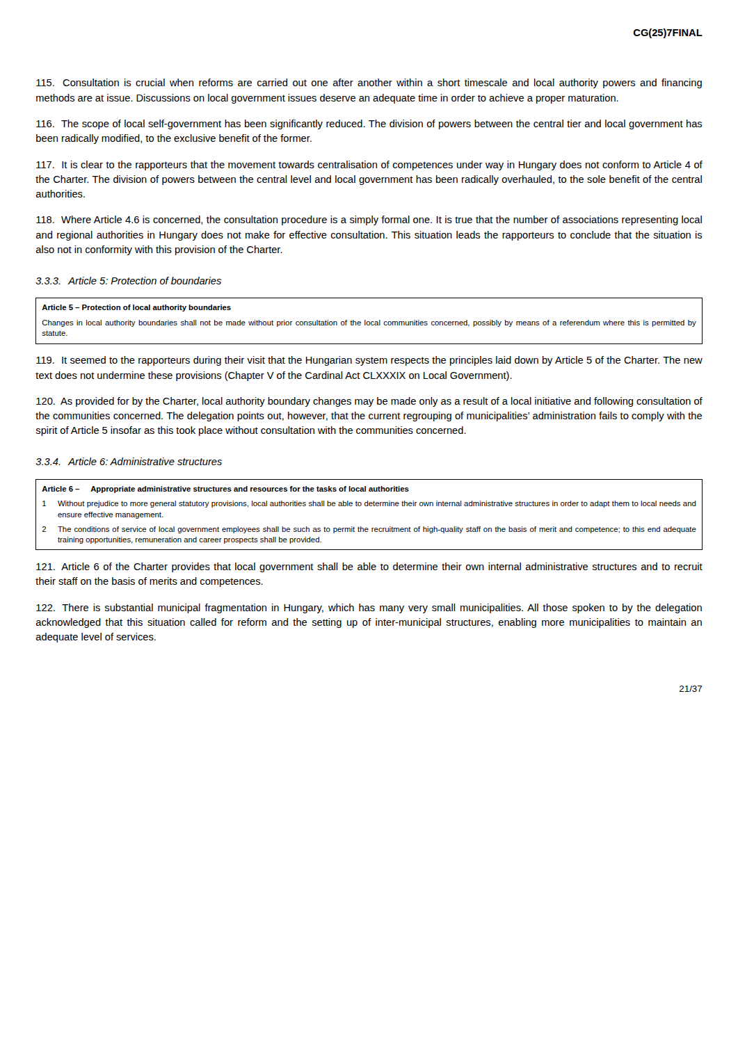CG(25)7FINAL
115. Consultation is crucial when reforms are carried out one after another within a short timescale and local authority powers and financing methods are at issue. Discussions on local government issues deserve an adequate time in order to achieve a proper maturation.
116. The scope of local self-government has been significantly reduced. The division of powers between the central tier and local government has been radically modified, to the exclusive benefit of the former.
117. It is clear to the rapporteurs that the movement towards centralisation of competences under way in Hungary does not conform to Article 4 of the Charter. The division of powers between the central level and local government has been radically overhauled, to the sole benefit of the central authorities.
118. Where Article 4.6 is concerned, the consultation procedure is a simply formal one. It is true that the number of associations representing local and regional authorities in Hungary does not make for effective consultation. This situation leads the rapporteurs to conclude that the situation is also not in conformity with this provision of the Charter.
3.3.3. Article 5: Protection of boundaries
Article 5 – Protection of local authority boundaries
Changes in local authority boundaries shall not be made without prior consultation of the local communities concerned, possibly by means of a referendum where this is permitted by statute.
119. It seemed to the rapporteurs during their visit that the Hungarian system respects the principles laid down by Article 5 of the Charter. The new text does not undermine these provisions (Chapter V of the Cardinal Act CLXXXIX on Local Government).
120. As provided for by the Charter, local authority boundary changes may be made only as a result of a local initiative and following consultation of the communities concerned. The delegation points out, however, that the current regrouping of municipalities’ administration fails to comply with the spirit of Article 5 insofar as this took place without consultation with the communities concerned.
3.3.4. Article 6: Administrative structures
Article 6 – Appropriate administrative structures and resources for the tasks of local authorities
| 1 | Without prejudice to more general statutory provisions, local authorities shall be able to determine their own internal administrative structures in order to adapt them to local needs and ensure effective management. |
| 2 | The conditions of service of local government employees shall be such as to permit the recruitment of high-quality staff on the basis of merit and competence; to this end adequate training opportunities, remuneration and career prospects shall be provided. |
121. Article 6 of the Charter provides that local government shall be able to determine their own internal administrative structures and to recruit their staff on the basis of merits and competences.
122. There is substantial municipal fragmentation in Hungary, which has many very small municipalities. All those spoken to by the delegation acknowledged that this situation called for reform and the setting up of inter-municipal structures, enabling more municipalities to maintain an adequate level of services.
21/37